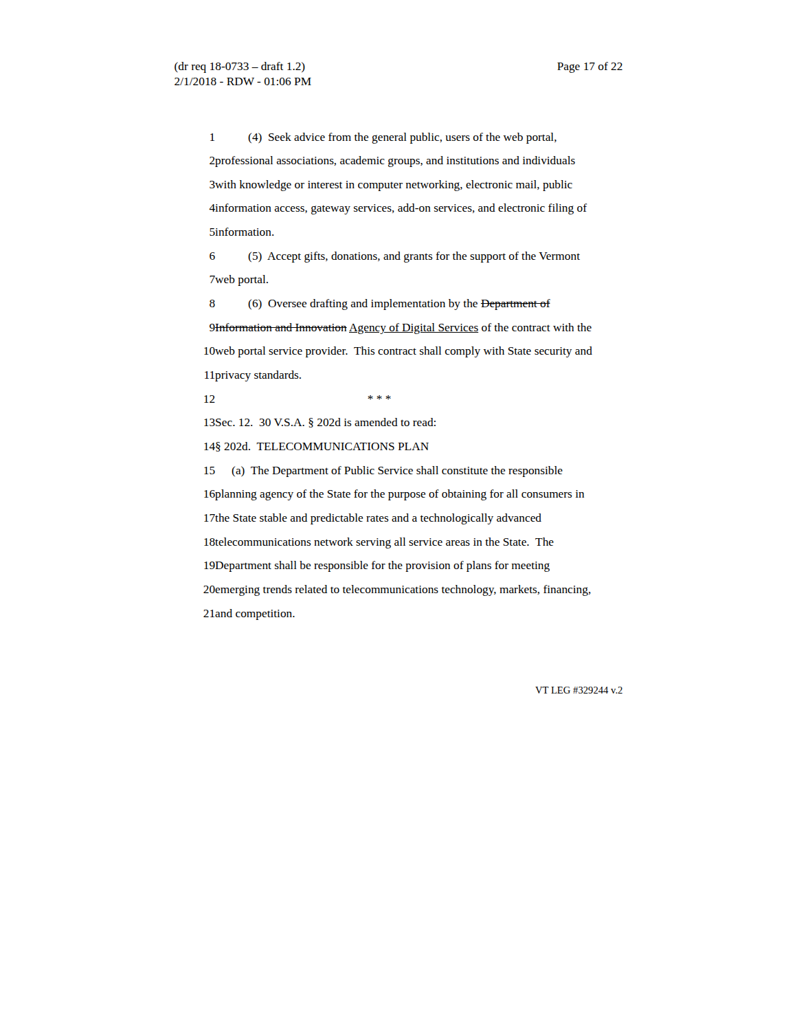(dr req 18-0733 – draft 1.2) 2/1/2018 - RDW - 01:06 PM
Page 17 of 22
| 1 | (4) Seek advice from the general public, users of the web portal, |
| 2 | professional associations, academic groups, and institutions and individuals |
| 3 | with knowledge or interest in computer networking, electronic mail, public |
| 4 | information access, gateway services, add-on services, and electronic filing of |
| 5 | information. |
| 6 | (5) Accept gifts, donations, and grants for the support of the Vermont |
| 7 | web portal. |
| 8 | (6) Oversee drafting and implementation by the Department of |
| 9 | Information and Innovation Agency of Digital Services of the contract with the |
| 10 | web portal service provider. This contract shall comply with State security and |
| 11 | privacy standards. |
| 12 | * * * |
| 13 | Sec. 12. 30 V.S.A. § 202d is amended to read: |
| 14 | § 202d. TELECOMMUNICATIONS PLAN |
| 15 | (a) The Department of Public Service shall constitute the responsible |
| 16 | planning agency of the State for the purpose of obtaining for all consumers in |
| 17 | the State stable and predictable rates and a technologically advanced |
| 18 | telecommunications network serving all service areas in the State. The |
| 19 | Department shall be responsible for the provision of plans for meeting |
| 20 | emerging trends related to telecommunications technology, markets, financing, |
| 21 | and competition. |
VT LEG #329244 v.2